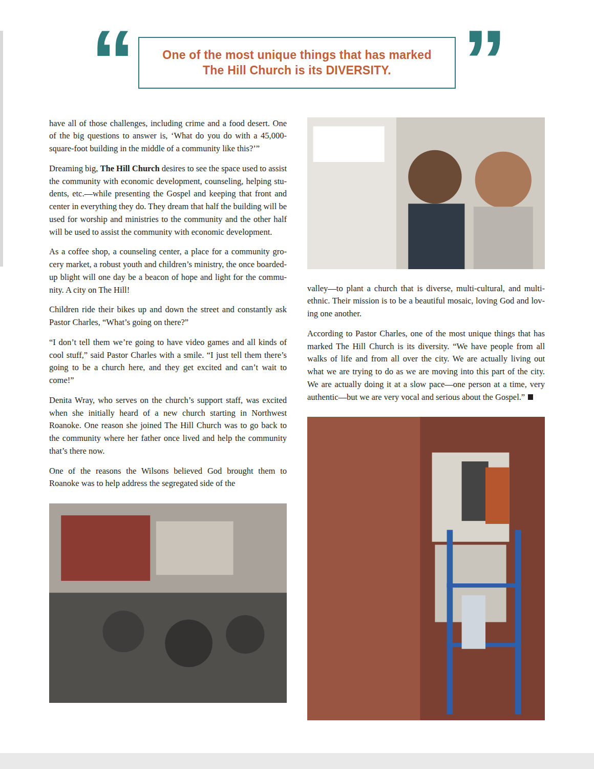“
One of the most unique things that has marked The Hill Church is its DIVERSITY.
”
have all of those challenges, including crime and a food desert. One of the big questions to answer is, ‘What do you do with a 45,000-square-foot building in the middle of a community like this?’”
Dreaming big, The Hill Church desires to see the space used to assist the community with economic development, counseling, helping students, etc.—while presenting the Gospel and keeping that front and center in everything they do. They dream that half the building will be used for worship and ministries to the community and the other half will be used to assist the community with economic development.
As a coffee shop, a counseling center, a place for a community grocery market, a robust youth and children’s ministry, the once boarded-up blight will one day be a beacon of hope and light for the community. A city on The Hill!
Children ride their bikes up and down the street and constantly ask Pastor Charles, “What’s going on there?”
“I don’t tell them we’re going to have video games and all kinds of cool stuff,” said Pastor Charles with a smile. “I just tell them there’s going to be a church here, and they get excited and can’t wait to come!”
Denita Wray, who serves on the church’s support staff, was excited when she initially heard of a new church starting in Northwest Roanoke. One reason she joined The Hill Church was to go back to the community where her father once lived and help the community that’s there now.
One of the reasons the Wilsons believed God brought them to Roanoke was to help address the segregated side of the
valley—to plant a church that is diverse, multi-cultural, and multi-ethnic. Their mission is to be a beautiful mosaic, loving God and loving one another.
According to Pastor Charles, one of the most unique things that has marked The Hill Church is its diversity. “We have people from all walks of life and from all over the city. We are actually living out what we are trying to do as we are moving into this part of the city. We are actually doing it at a slow pace—one person at a time, very authentic—but we are very vocal and serious about the Gospel.”